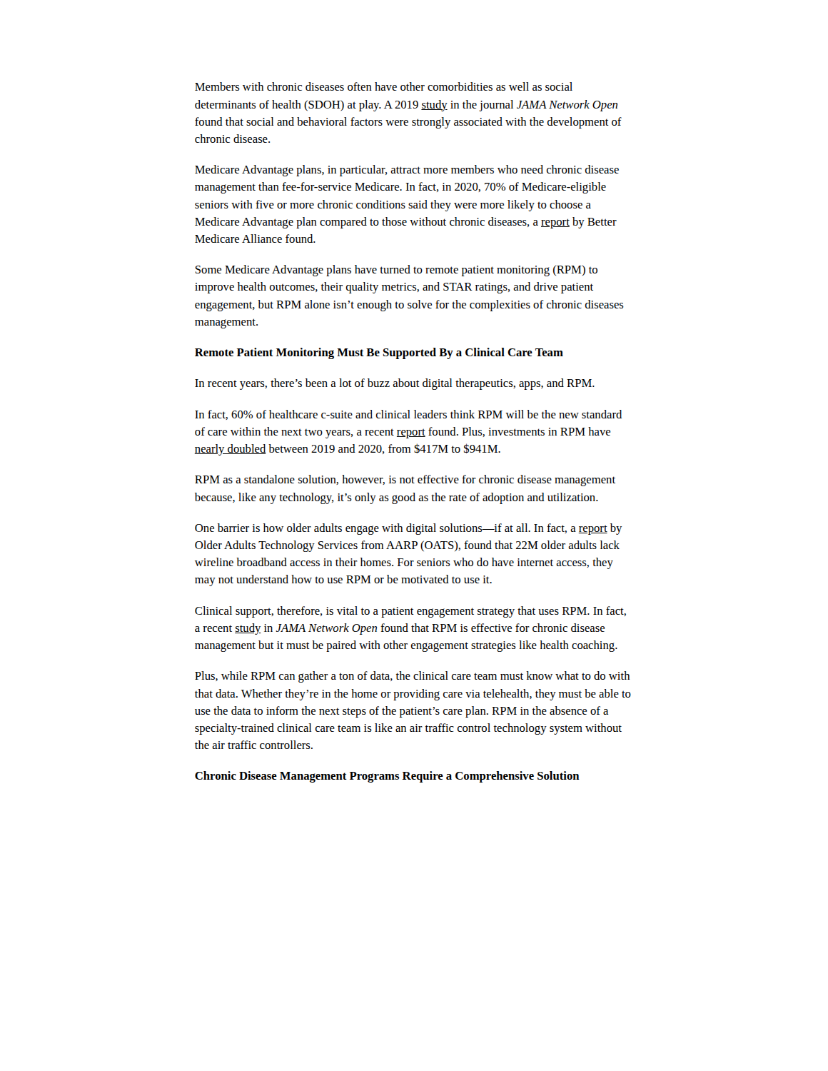Members with chronic diseases often have other comorbidities as well as social determinants of health (SDOH) at play. A 2019 study in the journal JAMA Network Open found that social and behavioral factors were strongly associated with the development of chronic disease.
Medicare Advantage plans, in particular, attract more members who need chronic disease management than fee-for-service Medicare. In fact, in 2020, 70% of Medicare-eligible seniors with five or more chronic conditions said they were more likely to choose a Medicare Advantage plan compared to those without chronic diseases, a report by Better Medicare Alliance found.
Some Medicare Advantage plans have turned to remote patient monitoring (RPM) to improve health outcomes, their quality metrics, and STAR ratings, and drive patient engagement, but RPM alone isn’t enough to solve for the complexities of chronic diseases management.
Remote Patient Monitoring Must Be Supported By a Clinical Care Team
In recent years, there’s been a lot of buzz about digital therapeutics, apps, and RPM.
In fact, 60% of healthcare c-suite and clinical leaders think RPM will be the new standard of care within the next two years, a recent report found. Plus, investments in RPM have nearly doubled between 2019 and 2020, from $417M to $941M.
RPM as a standalone solution, however, is not effective for chronic disease management because, like any technology, it’s only as good as the rate of adoption and utilization.
One barrier is how older adults engage with digital solutions—if at all. In fact, a report by Older Adults Technology Services from AARP (OATS), found that 22M older adults lack wireline broadband access in their homes. For seniors who do have internet access, they may not understand how to use RPM or be motivated to use it.
Clinical support, therefore, is vital to a patient engagement strategy that uses RPM. In fact, a recent study in JAMA Network Open found that RPM is effective for chronic disease management but it must be paired with other engagement strategies like health coaching.
Plus, while RPM can gather a ton of data, the clinical care team must know what to do with that data. Whether they’re in the home or providing care via telehealth, they must be able to use the data to inform the next steps of the patient’s care plan. RPM in the absence of a specialty-trained clinical care team is like an air traffic control technology system without the air traffic controllers.
Chronic Disease Management Programs Require a Comprehensive Solution